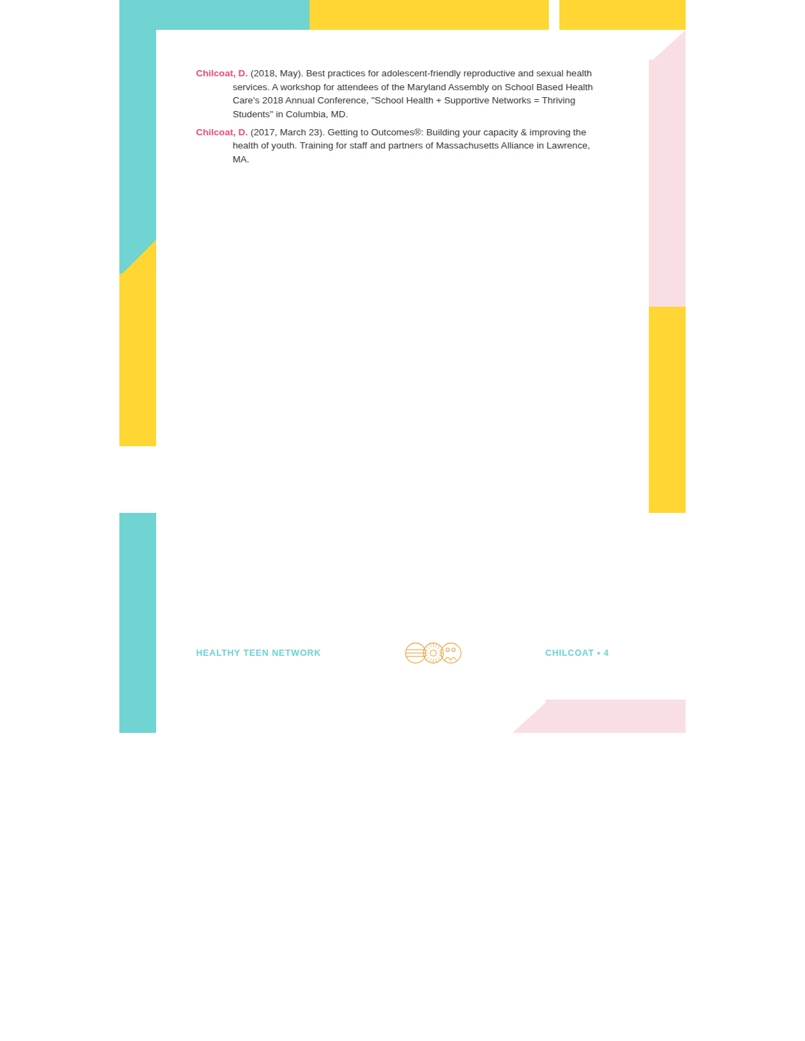Chilcoat, D. (2018, May). Best practices for adolescent-friendly reproductive and sexual health services. A workshop for attendees of the Maryland Assembly on School Based Health Care's 2018 Annual Conference, "School Health + Supportive Networks = Thriving Students" in Columbia, MD.
Chilcoat, D. (2017, March 23). Getting to Outcomes®: Building your capacity & improving the health of youth. Training for staff and partners of Massachusetts Alliance in Lawrence, MA.
Healthy Teen Network
Chilcoat • 4